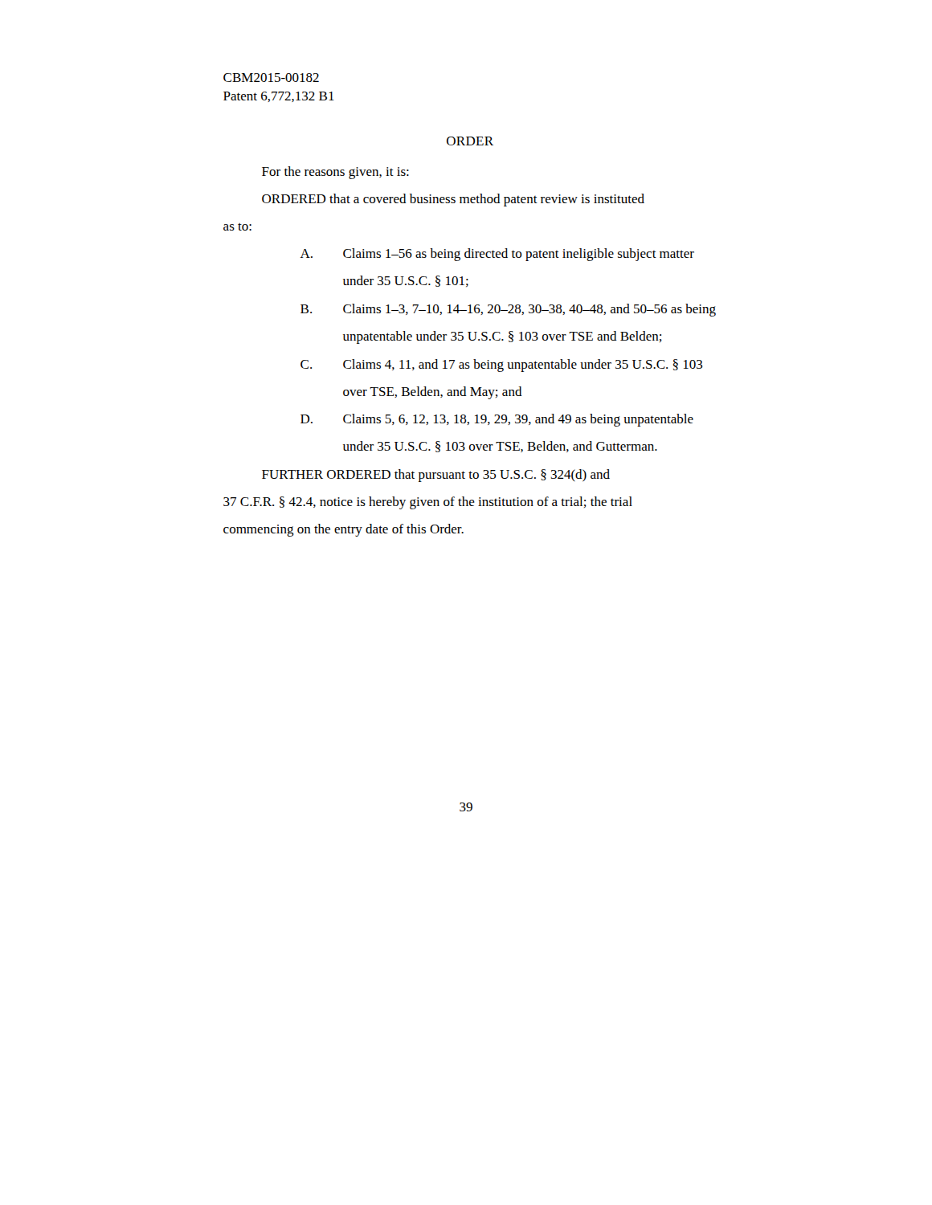CBM2015-00182
Patent 6,772,132 B1
ORDER
For the reasons given, it is:
ORDERED that a covered business method patent review is instituted
as to:
A. Claims 1–56 as being directed to patent ineligible subject matter under 35 U.S.C. § 101;
B. Claims 1–3, 7–10, 14–16, 20–28, 30–38, 40–48, and 50–56 as being unpatentable under 35 U.S.C. § 103 over TSE and Belden;
C. Claims 4, 11, and 17 as being unpatentable under 35 U.S.C. § 103 over TSE, Belden, and May; and
D. Claims 5, 6, 12, 13, 18, 19, 29, 39, and 49 as being unpatentable under 35 U.S.C. § 103 over TSE, Belden, and Gutterman.
FURTHER ORDERED that pursuant to 35 U.S.C. § 324(d) and
37 C.F.R. § 42.4, notice is hereby given of the institution of a trial; the trial
commencing on the entry date of this Order.
39